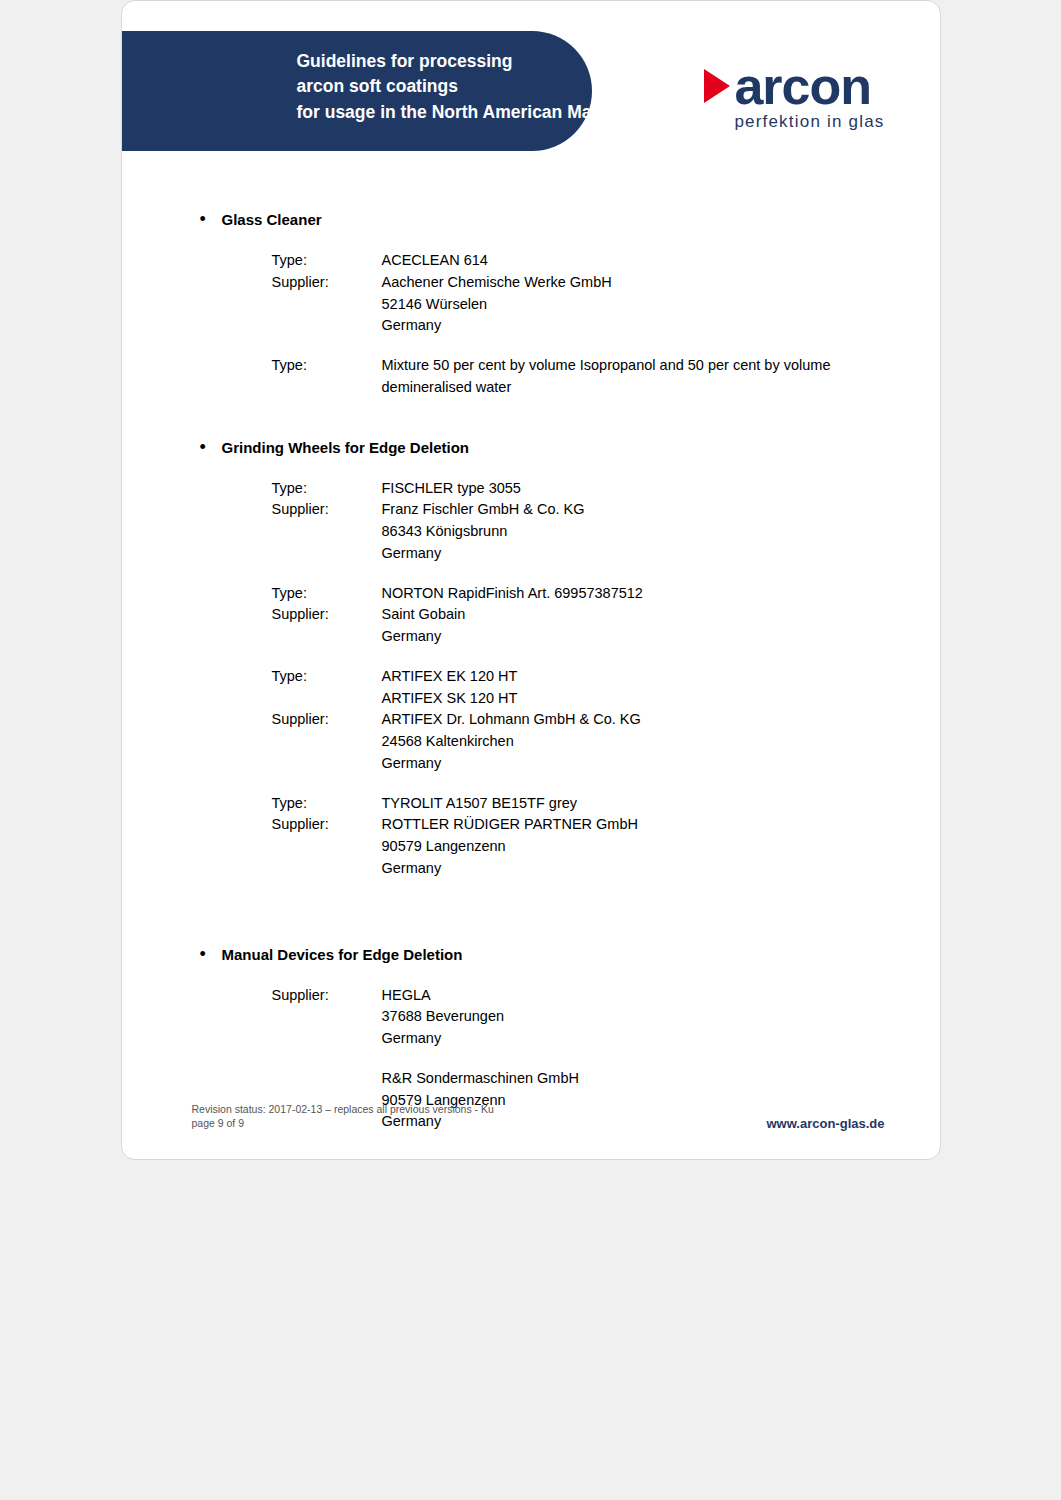Guidelines for processing
arcon soft coatings
for usage in the North American Market
arcon
perfektion in glas
Glass Cleaner
| Type: | ACECLEAN 614 |
| Supplier: | Aachener Chemische Werke GmbH |
| | 52146 Würselen |
| | Germany |
| Type: | Mixture 50 per cent by volume Isopropanol and 50 per cent by volume demineralised water |
Grinding Wheels for Edge Deletion
| Type: | FISCHLER type 3055 |
| Supplier: | Franz Fischler GmbH & Co. KG |
| | 86343 Königsbrunn |
| | Germany |
| Type: | NORTON RapidFinish Art. 69957387512 |
| Supplier: | Saint Gobain |
| | Germany |
| Type: | ARTIFEX EK 120 HT |
| | ARTIFEX SK 120 HT |
| Supplier: | ARTIFEX Dr. Lohmann GmbH & Co. KG |
| | 24568 Kaltenkirchen |
| | Germany |
| Type: | TYROLIT A1507 BE15TF grey |
| Supplier: | ROTTLER RÜDIGER PARTNER GmbH |
| | 90579 Langenzenn |
| | Germany |
Manual Devices for Edge Deletion
| Supplier: | HEGLA |
| | 37688 Beverungen |
| | Germany |
| | R&R Sondermaschinen GmbH |
| | 90579 Langenzenn |
| | Germany |
Revision status: 2017-02-13 – replaces all previous versions - Ku
page 9 of 9
www.arcon-glas.de